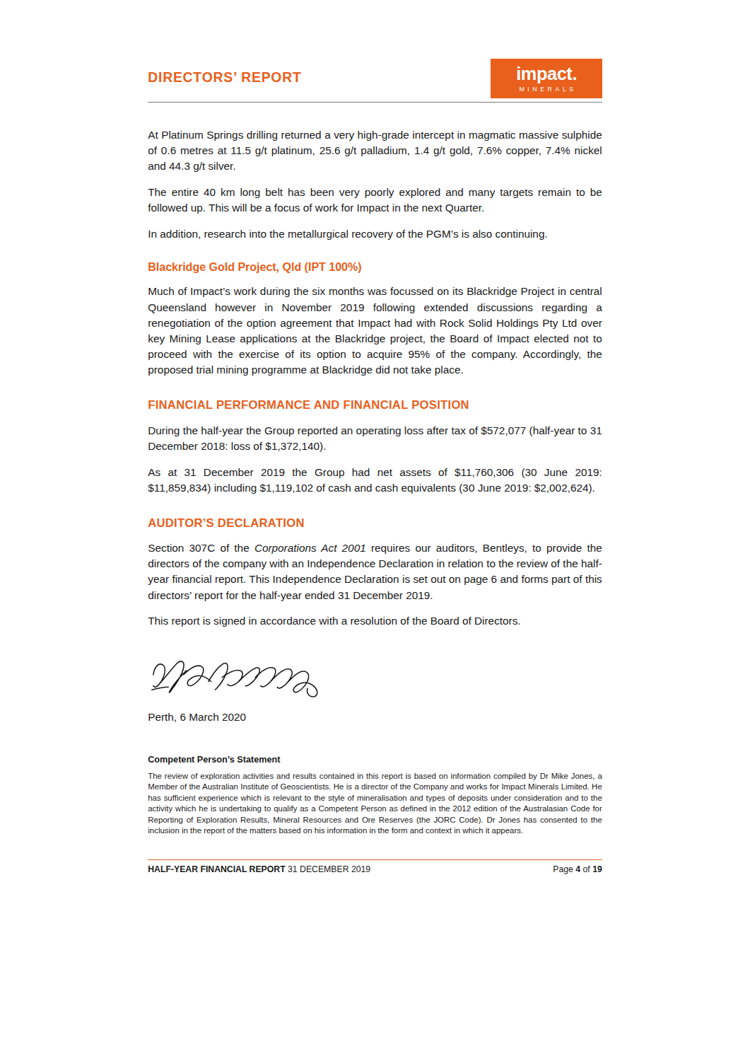DIRECTORS’ REPORT
impact.
MINERALS
At Platinum Springs drilling returned a very high-grade intercept in magmatic massive sulphide of 0.6 metres at 11.5 g/t platinum, 25.6 g/t palladium, 1.4 g/t gold, 7.6% copper, 7.4% nickel and 44.3 g/t silver.
The entire 40 km long belt has been very poorly explored and many targets remain to be followed up. This will be a focus of work for Impact in the next Quarter.
In addition, research into the metallurgical recovery of the PGM’s is also continuing.
Blackridge Gold Project, Qld (IPT 100%)
Much of Impact’s work during the six months was focussed on its Blackridge Project in central Queensland however in November 2019 following extended discussions regarding a renegotiation of the option agreement that Impact had with Rock Solid Holdings Pty Ltd over key Mining Lease applications at the Blackridge project, the Board of Impact elected not to proceed with the exercise of its option to acquire 95% of the company. Accordingly, the proposed trial mining programme at Blackridge did not take place.
FINANCIAL PERFORMANCE AND FINANCIAL POSITION
During the half-year the Group reported an operating loss after tax of $572,077 (half-year to 31 December 2018: loss of $1,372,140).
As at 31 December 2019 the Group had net assets of $11,760,306 (30 June 2019: $11,859,834) including $1,119,102 of cash and cash equivalents (30 June 2019: $2,002,624).
AUDITOR’S DECLARATION
Section 307C of the Corporations Act 2001 requires our auditors, Bentleys, to provide the directors of the company with an Independence Declaration in relation to the review of the half-year financial report. This Independence Declaration is set out on page 6 and forms part of this directors’ report for the half-year ended 31 December 2019.
This report is signed in accordance with a resolution of the Board of Directors.
Perth, 6 March 2020
Competent Person’s Statement
The review of exploration activities and results contained in this report is based on information compiled by Dr Mike Jones, a Member of the Australian Institute of Geoscientists. He is a director of the Company and works for Impact Minerals Limited. He has sufficient experience which is relevant to the style of mineralisation and types of deposits under consideration and to the activity which he is undertaking to qualify as a Competent Person as defined in the 2012 edition of the Australasian Code for Reporting of Exploration Results, Mineral Resources and Ore Reserves (the JORC Code). Dr Jones has consented to the inclusion in the report of the matters based on his information in the form and context in which it appears.
HALF-YEAR FINANCIAL REPORT 31 DECEMBER 2019
Page 4 of 19